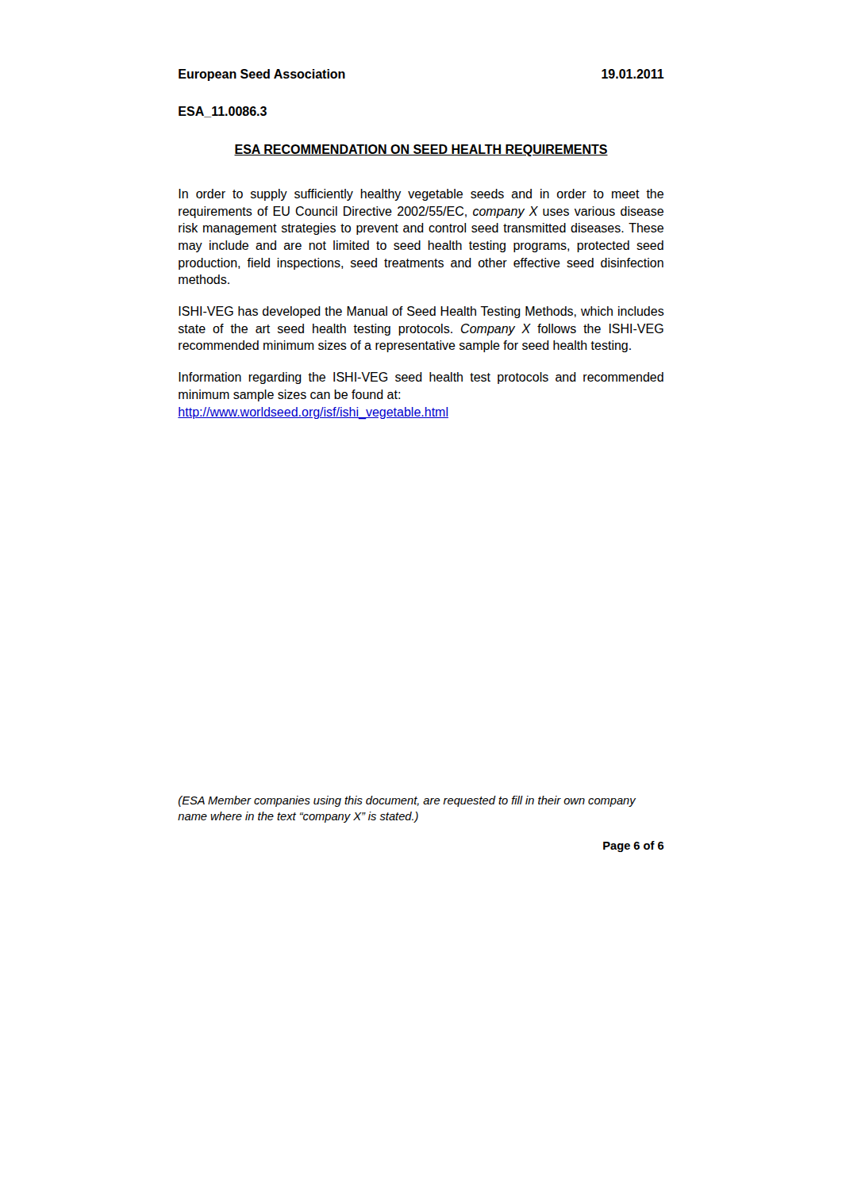European Seed Association 19.01.2011
ESA_11.0086.3
ESA RECOMMENDATION ON SEED HEALTH REQUIREMENTS
In order to supply sufficiently healthy vegetable seeds and in order to meet the requirements of EU Council Directive 2002/55/EC, company X uses various disease risk management strategies to prevent and control seed transmitted diseases. These may include and are not limited to seed health testing programs, protected seed production, field inspections, seed treatments and other effective seed disinfection methods.
ISHI-VEG has developed the Manual of Seed Health Testing Methods, which includes state of the art seed health testing protocols. Company X follows the ISHI-VEG recommended minimum sizes of a representative sample for seed health testing.
Information regarding the ISHI-VEG seed health test protocols and recommended minimum sample sizes can be found at:
http://www.worldseed.org/isf/ishi_vegetable.html
(ESA Member companies using this document, are requested to fill in their own company name where in the text “company X” is stated.)
Page 6 of 6